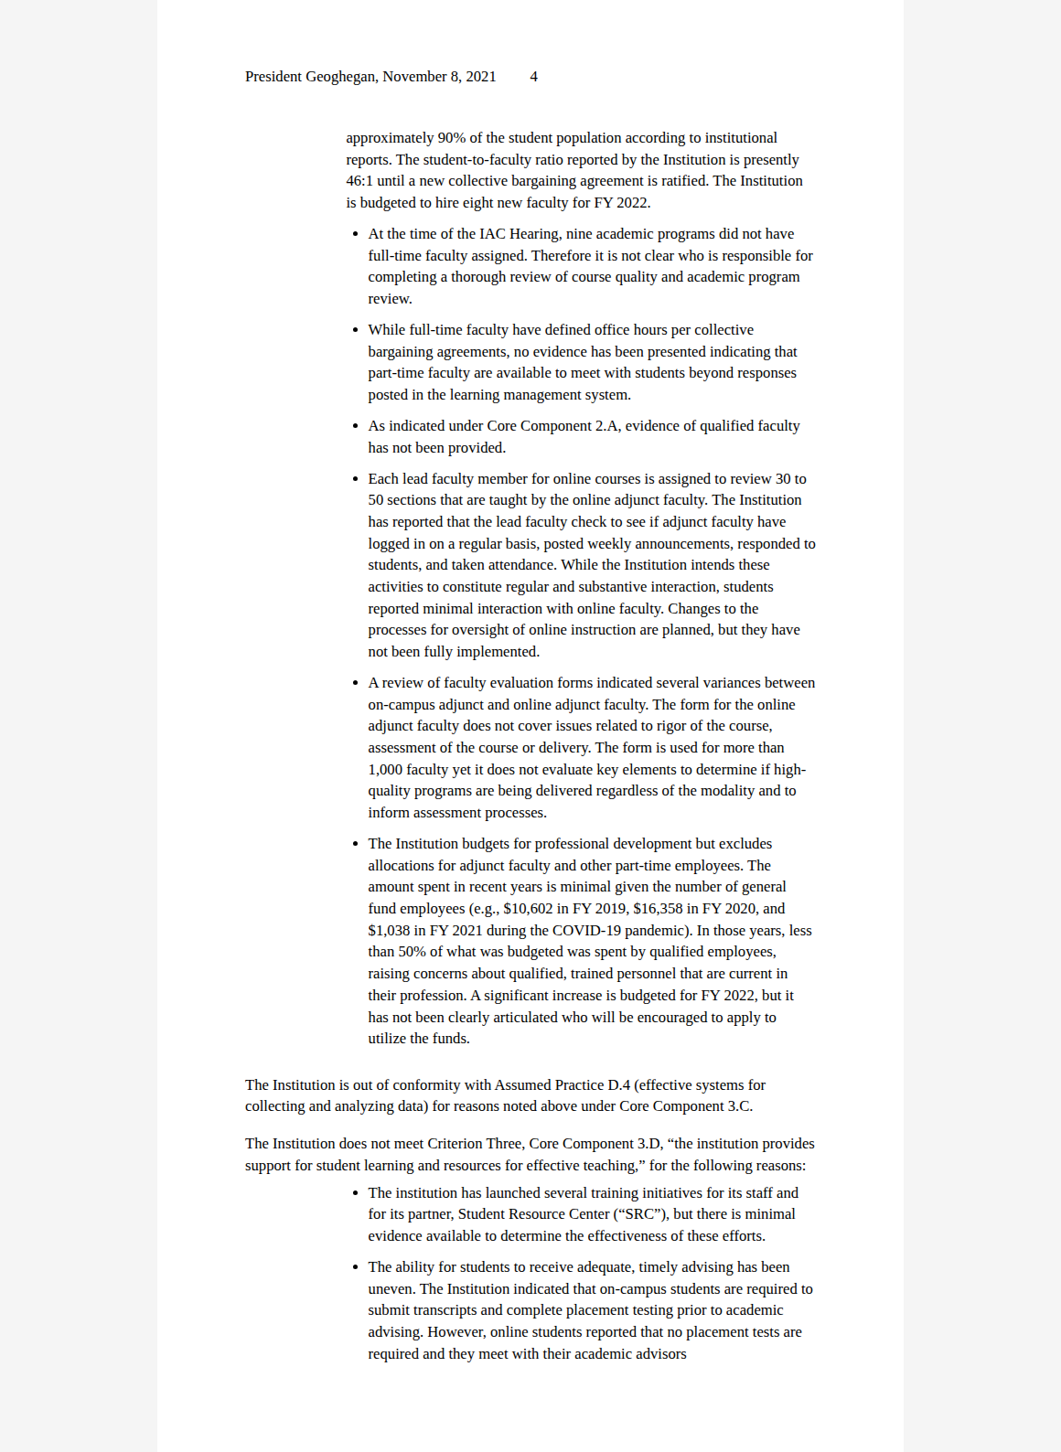President Geoghegan, November 8, 20214
approximately 90% of the student population according to institutional reports. The student-to-faculty ratio reported by the Institution is presently 46:1 until a new collective bargaining agreement is ratified. The Institution is budgeted to hire eight new faculty for FY 2022.
At the time of the IAC Hearing, nine academic programs did not have full-time faculty assigned. Therefore it is not clear who is responsible for completing a thorough review of course quality and academic program review.
While full-time faculty have defined office hours per collective bargaining agreements, no evidence has been presented indicating that part-time faculty are available to meet with students beyond responses posted in the learning management system.
As indicated under Core Component 2.A, evidence of qualified faculty has not been provided.
Each lead faculty member for online courses is assigned to review 30 to 50 sections that are taught by the online adjunct faculty. The Institution has reported that the lead faculty check to see if adjunct faculty have logged in on a regular basis, posted weekly announcements, responded to students, and taken attendance. While the Institution intends these activities to constitute regular and substantive interaction, students reported minimal interaction with online faculty. Changes to the processes for oversight of online instruction are planned, but they have not been fully implemented.
A review of faculty evaluation forms indicated several variances between on-campus adjunct and online adjunct faculty. The form for the online adjunct faculty does not cover issues related to rigor of the course, assessment of the course or delivery. The form is used for more than 1,000 faculty yet it does not evaluate key elements to determine if high-quality programs are being delivered regardless of the modality and to inform assessment processes.
The Institution budgets for professional development but excludes allocations for adjunct faculty and other part-time employees. The amount spent in recent years is minimal given the number of general fund employees (e.g., $10,602 in FY 2019, $16,358 in FY 2020, and $1,038 in FY 2021 during the COVID-19 pandemic). In those years, less than 50% of what was budgeted was spent by qualified employees, raising concerns about qualified, trained personnel that are current in their profession. A significant increase is budgeted for FY 2022, but it has not been clearly articulated who will be encouraged to apply to utilize the funds.
The Institution is out of conformity with Assumed Practice D.4 (effective systems for collecting and analyzing data) for reasons noted above under Core Component 3.C.
The Institution does not meet Criterion Three, Core Component 3.D, “the institution provides support for student learning and resources for effective teaching,” for the following reasons:
The institution has launched several training initiatives for its staff and for its partner, Student Resource Center (“SRC”), but there is minimal evidence available to determine the effectiveness of these efforts.
The ability for students to receive adequate, timely advising has been uneven. The Institution indicated that on-campus students are required to submit transcripts and complete placement testing prior to academic advising. However, online students reported that no placement tests are required and they meet with their academic advisors